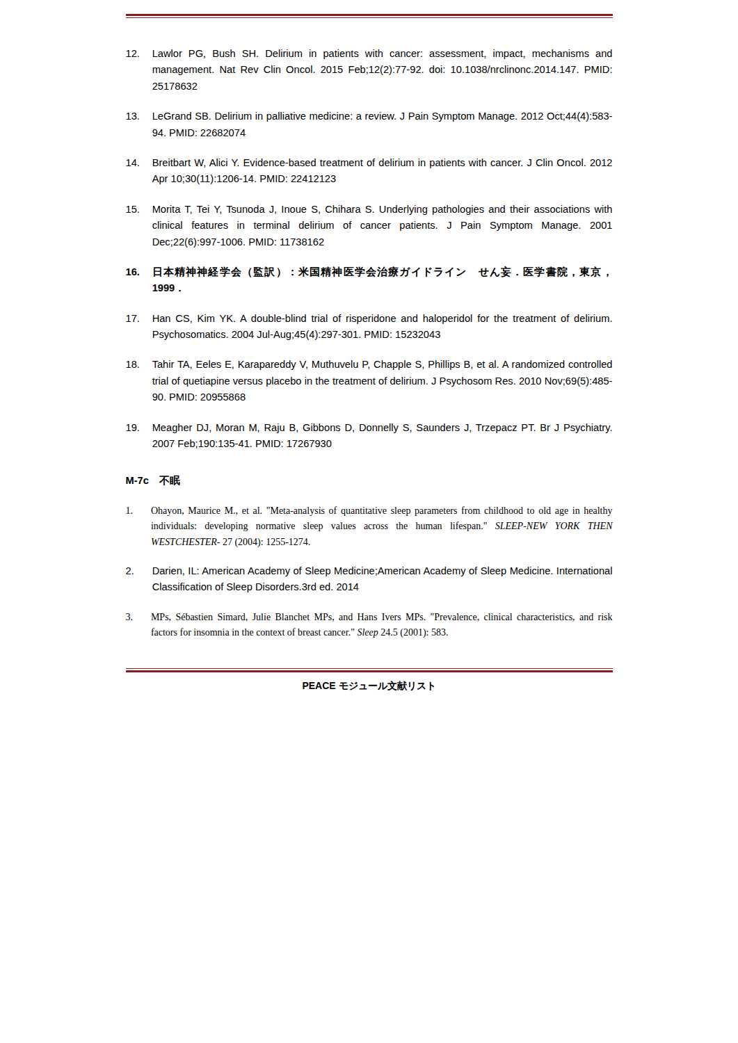12. Lawlor PG, Bush SH. Delirium in patients with cancer: assessment, impact, mechanisms and management. Nat Rev Clin Oncol. 2015 Feb;12(2):77-92. doi: 10.1038/nrclinonc.2014.147. PMID: 25178632
13. LeGrand SB. Delirium in palliative medicine: a review. J Pain Symptom Manage. 2012 Oct;44(4):583-94. PMID: 22682074
14. Breitbart W, Alici Y. Evidence-based treatment of delirium in patients with cancer. J Clin Oncol. 2012 Apr 10;30(11):1206-14. PMID: 22412123
15. Morita T, Tei Y, Tsunoda J, Inoue S, Chihara S. Underlying pathologies and their associations with clinical features in terminal delirium of cancer patients. J Pain Symptom Manage. 2001 Dec;22(6):997-1006. PMID: 11738162
16. 日本精神神経学会（監訳）：米国精神医学会治療ガイドライン　せん妄．医学書院，東京，1999．
17. Han CS, Kim YK. A double-blind trial of risperidone and haloperidol for the treatment of delirium. Psychosomatics. 2004 Jul-Aug;45(4):297-301. PMID: 15232043
18. Tahir TA, Eeles E, Karapareddy V, Muthuvelu P, Chapple S, Phillips B, et al. A randomized controlled trial of quetiapine versus placebo in the treatment of delirium. J Psychosom Res. 2010 Nov;69(5):485-90. PMID: 20955868
19. Meagher DJ, Moran M, Raju B, Gibbons D, Donnelly S, Saunders J, Trzepacz PT. Br J Psychiatry. 2007 Feb;190:135-41. PMID: 17267930
M-7c　不眠
1. Ohayon, Maurice M., et al. "Meta-analysis of quantitative sleep parameters from childhood to old age in healthy individuals: developing normative sleep values across the human lifespan." SLEEP-NEW YORK THEN WESTCHESTER- 27 (2004): 1255-1274.
2. Darien, IL: American Academy of Sleep Medicine;American Academy of Sleep Medicine. International Classification of Sleep Disorders.3rd ed. 2014
3. MPs, Sébastien Simard, Julie Blanchet MPs, and Hans Ivers MPs. "Prevalence, clinical characteristics, and risk factors for insomnia in the context of breast cancer." Sleep 24.5 (2001): 583.
PEACE モジュール文献リスト